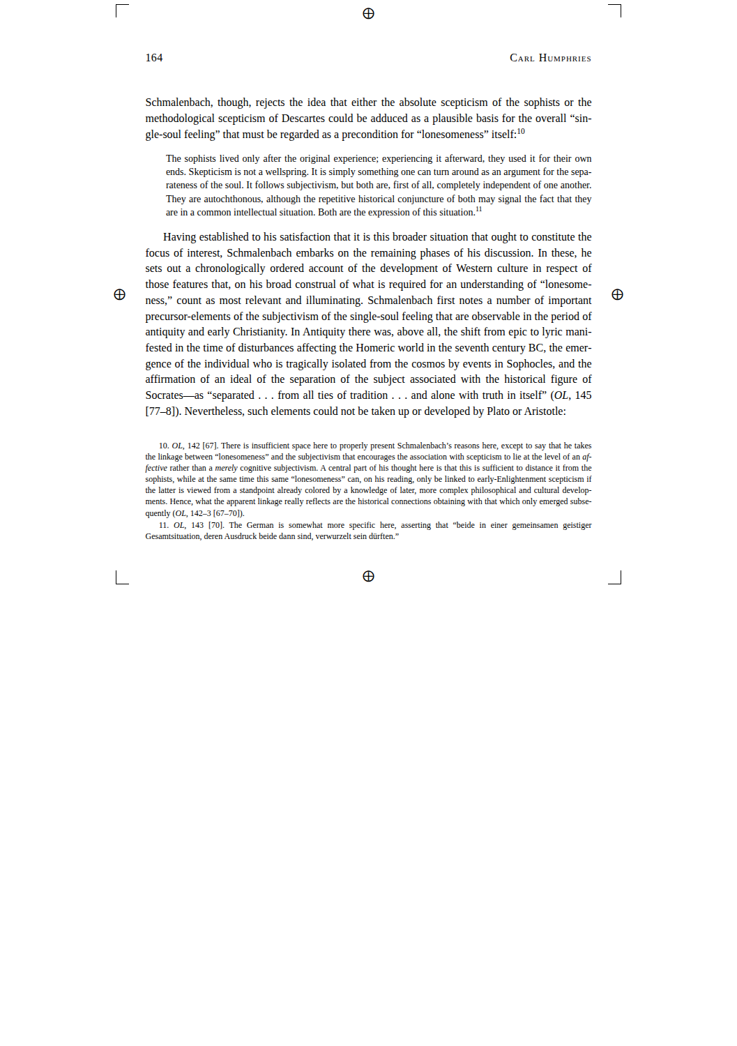⨁ ⨁ ⨁ ⨁
164 Carl Humphries
Schmalenbach, though, rejects the idea that either the absolute scepticism of the sophists or the methodological scepticism of Descartes could be adduced as a plausible basis for the overall “single-soul feeling” that must be regarded as a precondition for “lonesomeness” itself:10
The sophists lived only after the original experience; experiencing it afterward, they used it for their own ends. Skepticism is not a wellspring. It is simply something one can turn around as an argument for the separateness of the soul. It follows subjectivism, but both are, first of all, completely independent of one another. They are autochthonous, although the repetitive historical conjuncture of both may signal the fact that they are in a common intellectual situation. Both are the expression of this situation.11
Having established to his satisfaction that it is this broader situation that ought to constitute the focus of interest, Schmalenbach embarks on the remaining phases of his discussion. In these, he sets out a chronologically ordered account of the development of Western culture in respect of those features that, on his broad construal of what is required for an understanding of “lonesomeness,” count as most relevant and illuminating. Schmalenbach first notes a number of important precursor-elements of the subjectivism of the single-soul feeling that are observable in the period of antiquity and early Christianity. In Antiquity there was, above all, the shift from epic to lyric manifested in the time of disturbances affecting the Homeric world in the seventh century BC, the emergence of the individual who is tragically isolated from the cosmos by events in Sophocles, and the affirmation of an ideal of the separation of the subject associated with the historical figure of Socrates—as “separated . . . from all ties of tradition . . . and alone with truth in itself” (OL, 145 [77–8]). Nevertheless, such elements could not be taken up or developed by Plato or Aristotle:
10. OL, 142 [67]. There is insufficient space here to properly present Schmalenbach’s reasons here, except to say that he takes the linkage between “lonesomeness” and the subjectivism that encourages the association with scepticism to lie at the level of an affective rather than a merely cognitive subjectivism. A central part of his thought here is that this is sufficient to distance it from the sophists, while at the same time this same “lonesomeness” can, on his reading, only be linked to early-Enlightenment scepticism if the latter is viewed from a standpoint already colored by a knowledge of later, more complex philosophical and cultural developments. Hence, what the apparent linkage really reflects are the historical connections obtaining with that which only emerged subsequently (OL, 142–3 [67–70]).
11. OL, 143 [70]. The German is somewhat more specific here, asserting that “beide in einer gemeinsamen geistiger Gesamtsituation, deren Ausdruck beide dann sind, verwurzelt sein dürften.”